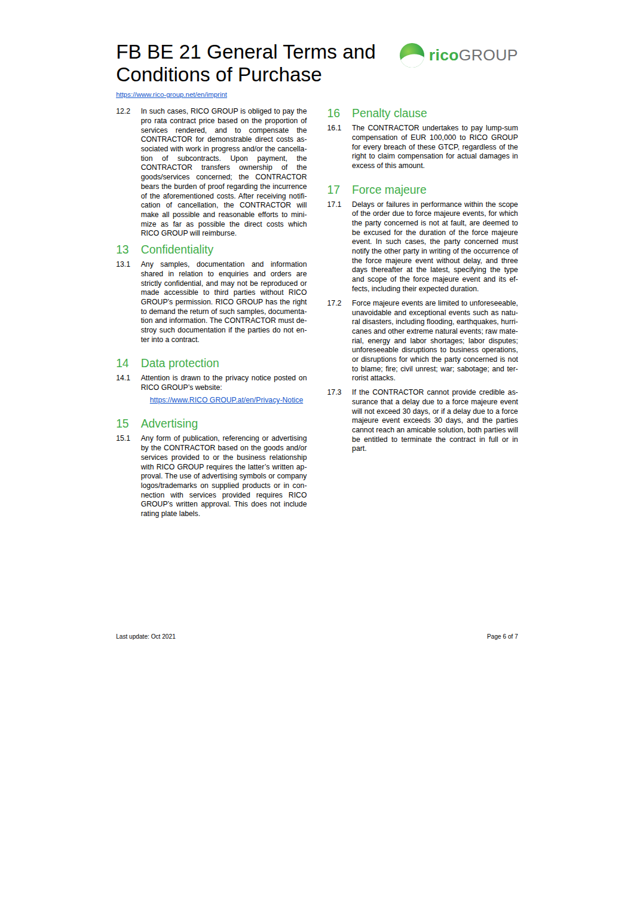rico GROUP
FB BE 21 General Terms and Conditions of Purchase
https://www.rico-group.net/en/imprint
12.2
In such cases, RICO GROUP is obliged to pay the pro rata contract price based on the proportion of services rendered, and to compensate the CONTRACTOR for demonstrable direct costs associated with work in progress and/or the cancellation of subcontracts. Upon payment, the CONTRACTOR transfers ownership of the goods/services concerned; the CONTRACTOR bears the burden of proof regarding the incurrence of the aforementioned costs. After receiving notification of cancellation, the CONTRACTOR will make all possible and reasonable efforts to minimize as far as possible the direct costs which RICO GROUP will reimburse.
13 Confidentiality
13.1
Any samples, documentation and information shared in relation to enquiries and orders are strictly confidential, and may not be reproduced or made accessible to third parties without RICO GROUP’s permission. RICO GROUP has the right to demand the return of such samples, documentation and information. The CONTRACTOR must destroy such documentation if the parties do not enter into a contract.
14 Data protection
14.1
Attention is drawn to the privacy notice posted on RICO GROUP’s website:
https://www.RICO GROUP.at/en/Privacy-Notice
15 Advertising
15.1
Any form of publication, referencing or advertising by the CONTRACTOR based on the goods and/or services provided to or the business relationship with RICO GROUP requires the latter’s written approval. The use of advertising symbols or company logos/trademarks on supplied products or in connection with services provided requires RICO GROUP’s written approval. This does not include rating plate labels.
16 Penalty clause
16.1
The CONTRACTOR undertakes to pay lump-sum compensation of EUR 100,000 to RICO GROUP for every breach of these GTCP, regardless of the right to claim compensation for actual damages in excess of this amount.
17 Force majeure
17.1
Delays or failures in performance within the scope of the order due to force majeure events, for which the party concerned is not at fault, are deemed to be excused for the duration of the force majeure event. In such cases, the party concerned must notify the other party in writing of the occurrence of the force majeure event without delay, and three days thereafter at the latest, specifying the type and scope of the force majeure event and its effects, including their expected duration.
17.2
Force majeure events are limited to unforeseeable, unavoidable and exceptional events such as natural disasters, including flooding, earthquakes, hurricanes and other extreme natural events; raw material, energy and labor shortages; labor disputes; unforeseeable disruptions to business operations, or disruptions for which the party concerned is not to blame; fire; civil unrest; war; sabotage; and terrorist attacks.
17.3
If the CONTRACTOR cannot provide credible assurance that a delay due to a force majeure event will not exceed 30 days, or if a delay due to a force majeure event exceeds 30 days, and the parties cannot reach an amicable solution, both parties will be entitled to terminate the contract in full or in part.
Last update: Oct 2021 Page 6 of 7